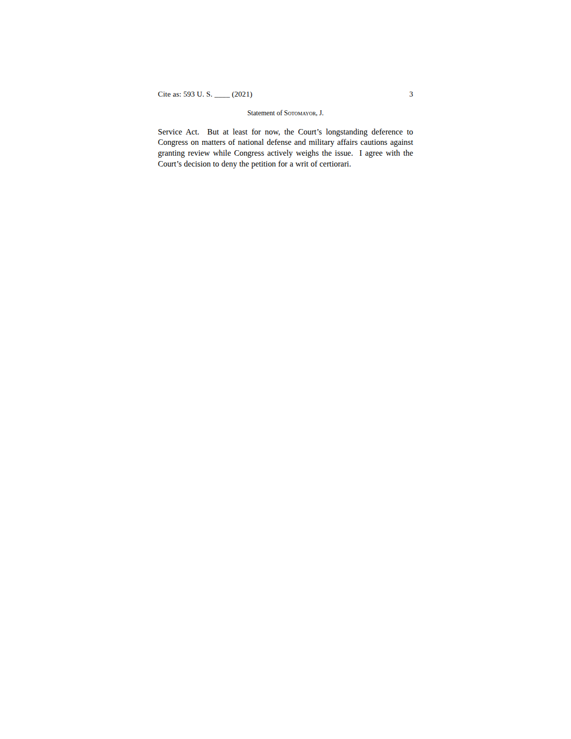Cite as: 593 U. S. ____ (2021) 3
Statement of Sotomayor, J.
Service Act. But at least for now, the Court’s longstanding deference to Congress on matters of national defense and military affairs cautions against granting review while Congress actively weighs the issue. I agree with the Court’s decision to deny the petition for a writ of certiorari.